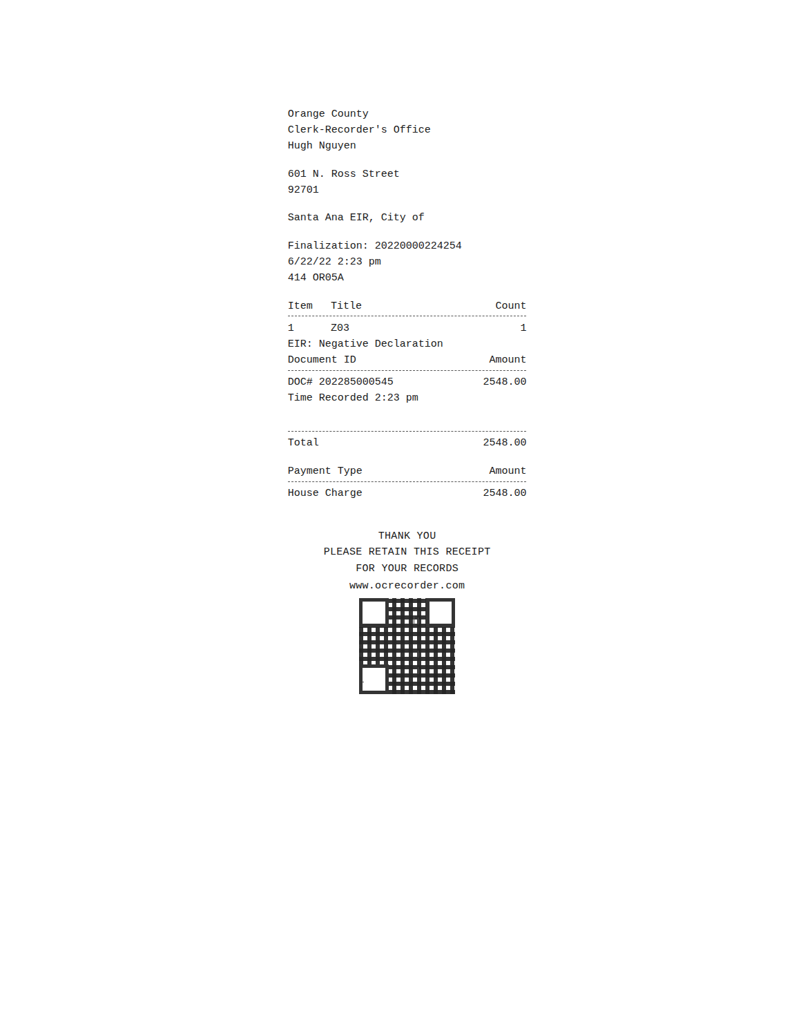Orange County
Clerk-Recorder's Office
Hugh Nguyen
601 N. Ross Street
92701
Santa Ana EIR, City of
Finalization: 20220000224254
6/22/22 2:23 pm
414 OR05A
| Item | Title | Count |
| --- | --- | --- |
| 1 | Z03 | 1 |
| EIR: Negative Declaration |
| Document ID | Amount |
| DOC# 202285000545 | 2548.00 |
| Time Recorded 2:23 pm |
| Total | 2548.00 |
| Payment Type | Amount |
| House Charge | 2548.00 |
THANK YOU
PLEASE RETAIN THIS RECEIPT
FOR YOUR RECORDS
www.ocrecorder.com